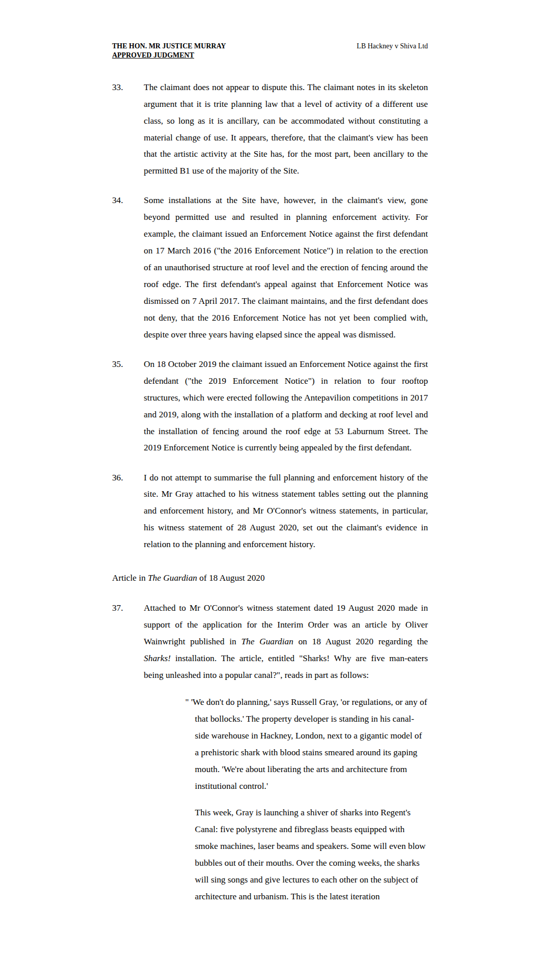The Hon. Mr Justice Murray
Approved Judgment
LB Hackney v Shiva Ltd
33. The claimant does not appear to dispute this. The claimant notes in its skeleton argument that it is trite planning law that a level of activity of a different use class, so long as it is ancillary, can be accommodated without constituting a material change of use. It appears, therefore, that the claimant's view has been that the artistic activity at the Site has, for the most part, been ancillary to the permitted B1 use of the majority of the Site.
34. Some installations at the Site have, however, in the claimant's view, gone beyond permitted use and resulted in planning enforcement activity. For example, the claimant issued an Enforcement Notice against the first defendant on 17 March 2016 ("the 2016 Enforcement Notice") in relation to the erection of an unauthorised structure at roof level and the erection of fencing around the roof edge. The first defendant's appeal against that Enforcement Notice was dismissed on 7 April 2017. The claimant maintains, and the first defendant does not deny, that the 2016 Enforcement Notice has not yet been complied with, despite over three years having elapsed since the appeal was dismissed.
35. On 18 October 2019 the claimant issued an Enforcement Notice against the first defendant ("the 2019 Enforcement Notice") in relation to four rooftop structures, which were erected following the Antepavilion competitions in 2017 and 2019, along with the installation of a platform and decking at roof level and the installation of fencing around the roof edge at 53 Laburnum Street. The 2019 Enforcement Notice is currently being appealed by the first defendant.
36. I do not attempt to summarise the full planning and enforcement history of the site. Mr Gray attached to his witness statement tables setting out the planning and enforcement history, and Mr O'Connor's witness statements, in particular, his witness statement of 28 August 2020, set out the claimant's evidence in relation to the planning and enforcement history.
Article in The Guardian of 18 August 2020
37. Attached to Mr O'Connor's witness statement dated 19 August 2020 made in support of the application for the Interim Order was an article by Oliver Wainwright published in The Guardian on 18 August 2020 regarding the Sharks! installation. The article, entitled "Sharks! Why are five man-eaters being unleashed into a popular canal?", reads in part as follows:
" 'We don't do planning,' says Russell Gray, 'or regulations, or any of that bollocks.' The property developer is standing in his canal-side warehouse in Hackney, London, next to a gigantic model of a prehistoric shark with blood stains smeared around its gaping mouth. 'We're about liberating the arts and architecture from institutional control.'
This week, Gray is launching a shiver of sharks into Regent's Canal: five polystyrene and fibreglass beasts equipped with smoke machines, laser beams and speakers. Some will even blow bubbles out of their mouths. Over the coming weeks, the sharks will sing songs and give lectures to each other on the subject of architecture and urbanism. This is the latest iteration